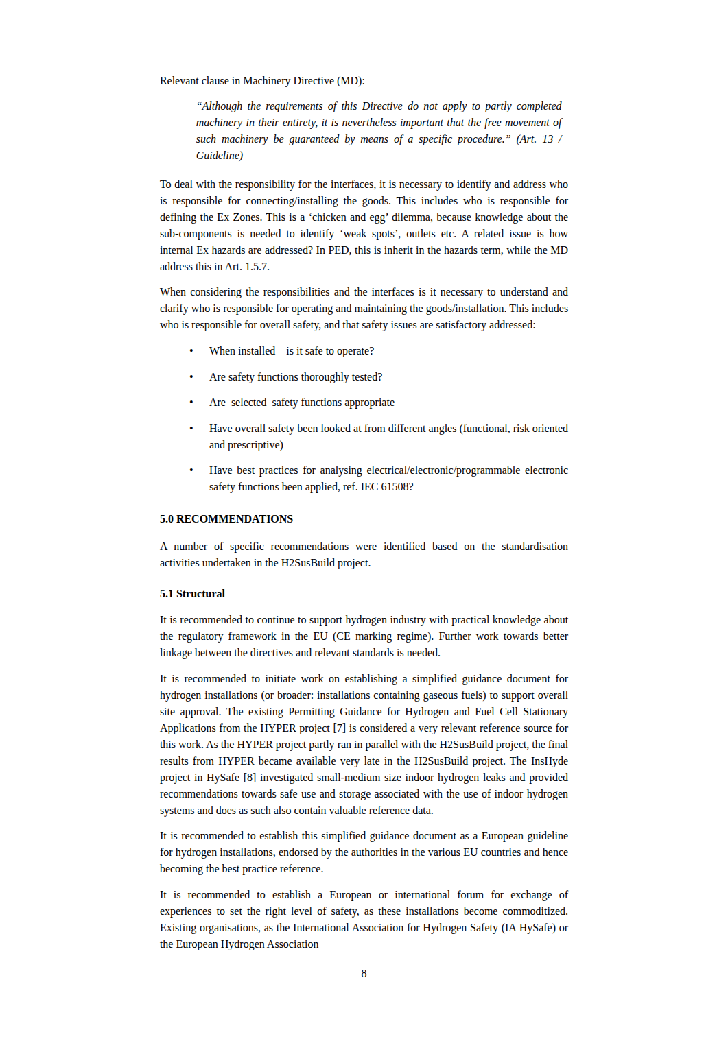Relevant clause in Machinery Directive (MD):
“Although the requirements of this Directive do not apply to partly completed machinery in their entirety, it is nevertheless important that the free movement of such machinery be guaranteed by means of a specific procedure.” (Art. 13 / Guideline)
To deal with the responsibility for the interfaces, it is necessary to identify and address who is responsible for connecting/installing the goods. This includes who is responsible for defining the Ex Zones. This is a ‘chicken and egg’ dilemma, because knowledge about the sub-components is needed to identify ‘weak spots’, outlets etc. A related issue is how internal Ex hazards are addressed? In PED, this is inherit in the hazards term, while the MD address this in Art. 1.5.7.
When considering the responsibilities and the interfaces is it necessary to understand and clarify who is responsible for operating and maintaining the goods/installation. This includes who is responsible for overall safety, and that safety issues are satisfactory addressed:
When installed – is it safe to operate?
Are safety functions thoroughly tested?
Are selected safety functions appropriate
Have overall safety been looked at from different angles (functional, risk oriented and prescriptive)
Have best practices for analysing electrical/electronic/programmable electronic safety functions been applied, ref. IEC 61508?
5.0 RECOMMENDATIONS
A number of specific recommendations were identified based on the standardisation activities undertaken in the H2SusBuild project.
5.1 Structural
It is recommended to continue to support hydrogen industry with practical knowledge about the regulatory framework in the EU (CE marking regime). Further work towards better linkage between the directives and relevant standards is needed.
It is recommended to initiate work on establishing a simplified guidance document for hydrogen installations (or broader: installations containing gaseous fuels) to support overall site approval. The existing Permitting Guidance for Hydrogen and Fuel Cell Stationary Applications from the HYPER project [7] is considered a very relevant reference source for this work. As the HYPER project partly ran in parallel with the H2SusBuild project, the final results from HYPER became available very late in the H2SusBuild project. The InsHyde project in HySafe [8] investigated small-medium size indoor hydrogen leaks and provided recommendations towards safe use and storage associated with the use of indoor hydrogen systems and does as such also contain valuable reference data.
It is recommended to establish this simplified guidance document as a European guideline for hydrogen installations, endorsed by the authorities in the various EU countries and hence becoming the best practice reference.
It is recommended to establish a European or international forum for exchange of experiences to set the right level of safety, as these installations become commoditized. Existing organisations, as the International Association for Hydrogen Safety (IA HySafe) or the European Hydrogen Association
8